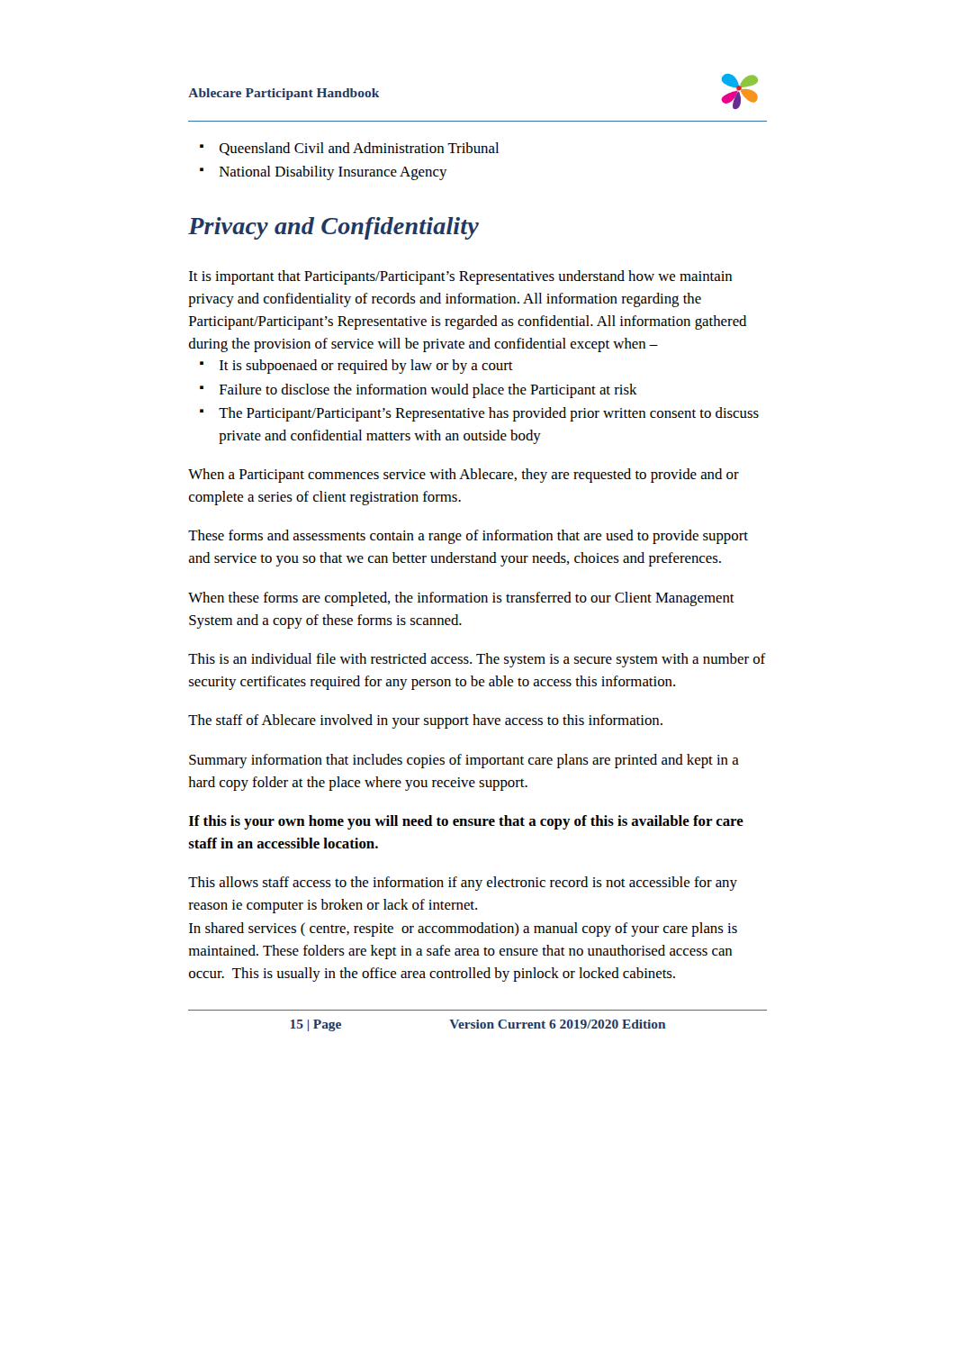Ablecare Participant Handbook
Queensland Civil and Administration Tribunal
National Disability Insurance Agency
Privacy and Confidentiality
It is important that Participants/Participant’s Representatives understand how we maintain privacy and confidentiality of records and information. All information regarding the Participant/Participant’s Representative is regarded as confidential. All information gathered during the provision of service will be private and confidential except when –
It is subpoenaed or required by law or by a court
Failure to disclose the information would place the Participant at risk
The Participant/Participant’s Representative has provided prior written consent to discuss private and confidential matters with an outside body
When a Participant commences service with Ablecare, they are requested to provide and or complete a series of client registration forms.
These forms and assessments contain a range of information that are used to provide support and service to you so that we can better understand your needs, choices and preferences.
When these forms are completed, the information is transferred to our Client Management System and a copy of these forms is scanned.
This is an individual file with restricted access. The system is a secure system with a number of security certificates required for any person to be able to access this information.
The staff of Ablecare involved in your support have access to this information.
Summary information that includes copies of important care plans are printed and kept in a hard copy folder at the place where you receive support.
If this is your own home you will need to ensure that a copy of this is available for care staff in an accessible location.
This allows staff access to the information if any electronic record is not accessible for any reason ie computer is broken or lack of internet.
In shared services ( centre, respite or accommodation) a manual copy of your care plans is maintained. These folders are kept in a safe area to ensure that no unauthorised access can occur. This is usually in the office area controlled by pinlock or locked cabinets.
15 | Page
Version Current 6 2019/2020 Edition